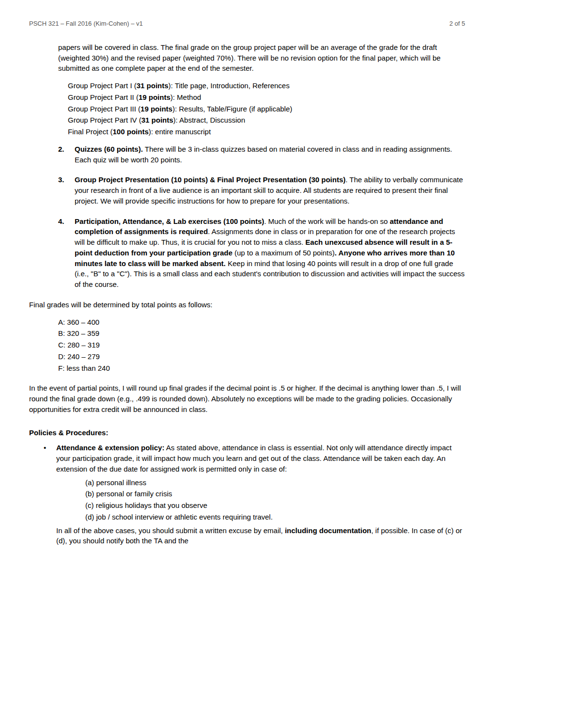PSCH 321 – Fall 2016 (Kim-Cohen) – v1 2 of 5
papers will be covered in class. The final grade on the group project paper will be an average of the grade for the draft (weighted 30%) and the revised paper (weighted 70%). There will be no revision option for the final paper, which will be submitted as one complete paper at the end of the semester.
Group Project Part I (31 points): Title page, Introduction, References
Group Project Part II (19 points): Method
Group Project Part III (19 points): Results, Table/Figure (if applicable)
Group Project Part IV (31 points): Abstract, Discussion
Final Project (100 points): entire manuscript
Quizzes (60 points). There will be 3 in-class quizzes based on material covered in class and in reading assignments. Each quiz will be worth 20 points.
Group Project Presentation (10 points) & Final Project Presentation (30 points). The ability to verbally communicate your research in front of a live audience is an important skill to acquire. All students are required to present their final project. We will provide specific instructions for how to prepare for your presentations.
Participation, Attendance, & Lab exercises (100 points). Much of the work will be hands-on so attendance and completion of assignments is required. Assignments done in class or in preparation for one of the research projects will be difficult to make up. Thus, it is crucial for you not to miss a class. Each unexcused absence will result in a 5-point deduction from your participation grade (up to a maximum of 50 points). Anyone who arrives more than 10 minutes late to class will be marked absent. Keep in mind that losing 40 points will result in a drop of one full grade (i.e., "B" to a "C"). This is a small class and each student's contribution to discussion and activities will impact the success of the course.
Final grades will be determined by total points as follows:
A: 360 – 400
B: 320 – 359
C: 280 – 319
D: 240 – 279
F: less than 240
In the event of partial points, I will round up final grades if the decimal point is .5 or higher. If the decimal is anything lower than .5, I will round the final grade down (e.g., .499 is rounded down). Absolutely no exceptions will be made to the grading policies. Occasionally opportunities for extra credit will be announced in class.
Policies & Procedures:
Attendance & extension policy: As stated above, attendance in class is essential. Not only will attendance directly impact your participation grade, it will impact how much you learn and get out of the class. Attendance will be taken each day. An extension of the due date for assigned work is permitted only in case of:
(a) personal illness
(b) personal or family crisis
(c) religious holidays that you observe
(d) job / school interview or athletic events requiring travel.
In all of the above cases, you should submit a written excuse by email, including documentation, if possible. In case of (c) or (d), you should notify both the TA and the